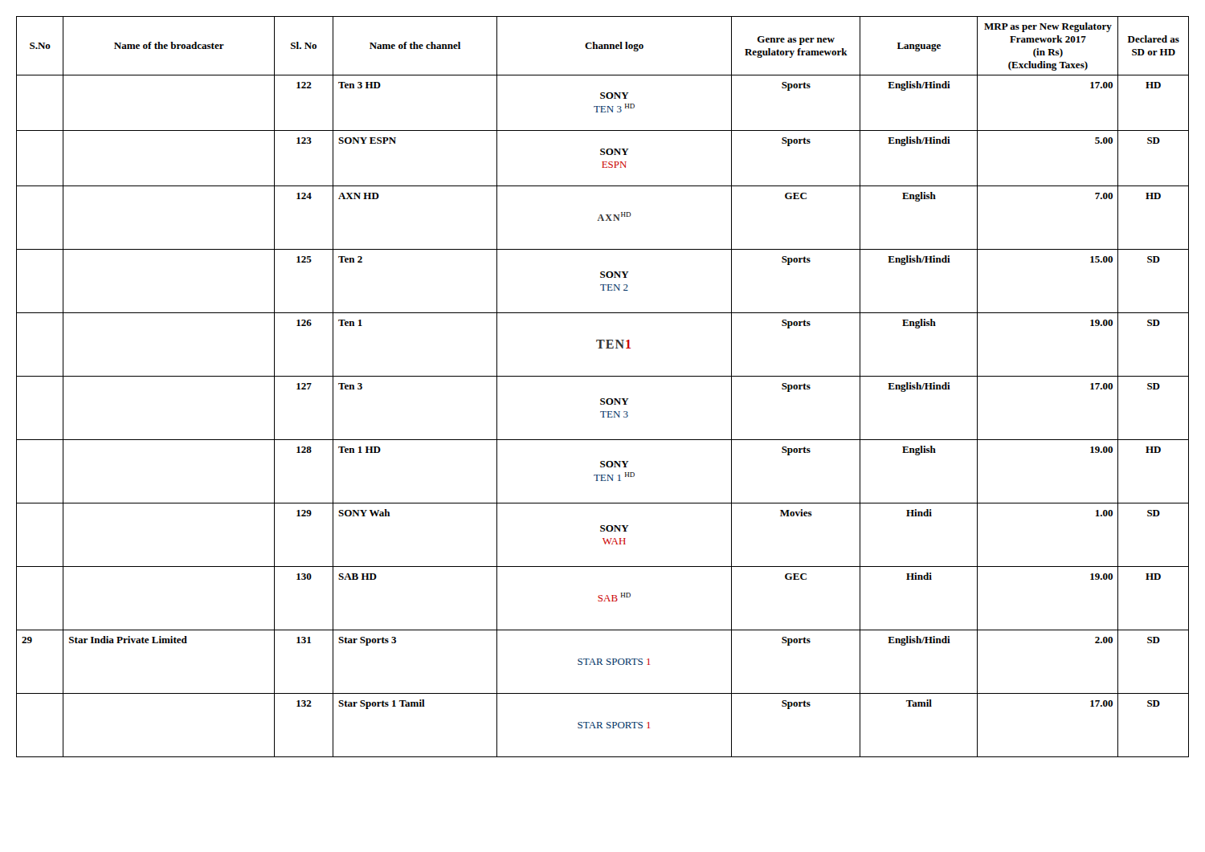| S.No | Name of the broadcaster | Sl. No | Name of the channel | Channel logo | Genre as per new Regulatory framework | Language | MRP as per New Regulatory Framework 2017 (in Rs) (Excluding Taxes) | Declared as SD or HD |
| --- | --- | --- | --- | --- | --- | --- | --- | --- |
| | | 122 | Ten 3 HD | SONY TEN 3 HD | Sports | English/Hindi | 17.00 | HD |
| | | 123 | SONY ESPN | SONY ESPN | Sports | English/Hindi | 5.00 | SD |
| | | 124 | AXN HD | AXN HD | GEC | English | 7.00 | HD |
| | | 125 | Ten 2 | SONY TEN 2 | Sports | English/Hindi | 15.00 | SD |
| | | 126 | Ten 1 | TEN 1 | Sports | English | 19.00 | SD |
| | | 127 | Ten 3 | SONY TEN 3 | Sports | English/Hindi | 17.00 | SD |
| | | 128 | Ten 1 HD | SONY TEN 1 HD | Sports | English | 19.00 | HD |
| | | 129 | SONY Wah | SONY WAH | Movies | Hindi | 1.00 | SD |
| | | 130 | SAB HD | SAB HD | GEC | Hindi | 19.00 | HD |
| 29 | Star India Private Limited | 131 | Star Sports 3 | STAR SPORTS 1 | Sports | English/Hindi | 2.00 | SD |
| | | 132 | Star Sports 1 Tamil | STAR SPORTS 1 | Sports | Tamil | 17.00 | SD |